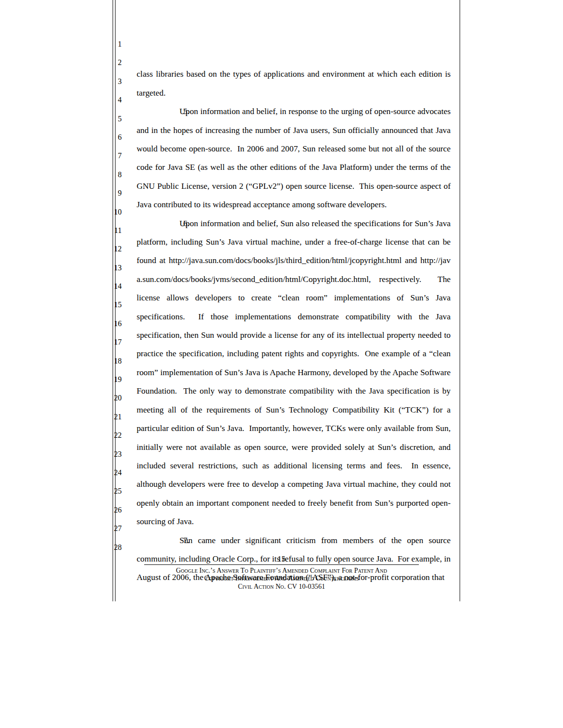1
2
3
4
5
6
7
8
9
10
11
12
13
14
15
16
17
18
19
20
21
22
23
24
25
26
27
28
class libraries based on the types of applications and environment at which each edition is targeted.
5. Upon information and belief, in response to the urging of open-source advocates and in the hopes of increasing the number of Java users, Sun officially announced that Java would become open-source. In 2006 and 2007, Sun released some but not all of the source code for Java SE (as well as the other editions of the Java Platform) under the terms of the GNU Public License, version 2 (“GPLv2”) open source license. This open-source aspect of Java contributed to its widespread acceptance among software developers.
6. Upon information and belief, Sun also released the specifications for Sun’s Java platform, including Sun’s Java virtual machine, under a free-of-charge license that can be found at http://java.sun.com/docs/books/jls/third_edition/html/jcopyright.html and http://java.sun.com/docs/books/jvms/second_edition/html/Copyright.doc.html, respectively. The license allows developers to create “clean room” implementations of Sun’s Java specifications. If those implementations demonstrate compatibility with the Java specification, then Sun would provide a license for any of its intellectual property needed to practice the specification, including patent rights and copyrights. One example of a “clean room” implementation of Sun’s Java is Apache Harmony, developed by the Apache Software Foundation. The only way to demonstrate compatibility with the Java specification is by meeting all of the requirements of Sun’s Technology Compatibility Kit (“TCK”) for a particular edition of Sun’s Java. Importantly, however, TCKs were only available from Sun, initially were not available as open source, were provided solely at Sun’s discretion, and included several restrictions, such as additional licensing terms and fees. In essence, although developers were free to develop a competing Java virtual machine, they could not openly obtain an important component needed to freely benefit from Sun’s purported open-sourcing of Java.
7. Sun came under significant criticism from members of the open source community, including Oracle Corp., for its refusal to fully open source Java. For example, in August of 2006, the Apache Software Foundation (“ASF”), a not-for-profit corporation that
15
Google Inc.’s Answer To Plaintiff’s Amended Complaint For Patent And
Copyright Infringement And Amended Counterclaims
Civil Action No. CV 10-03561